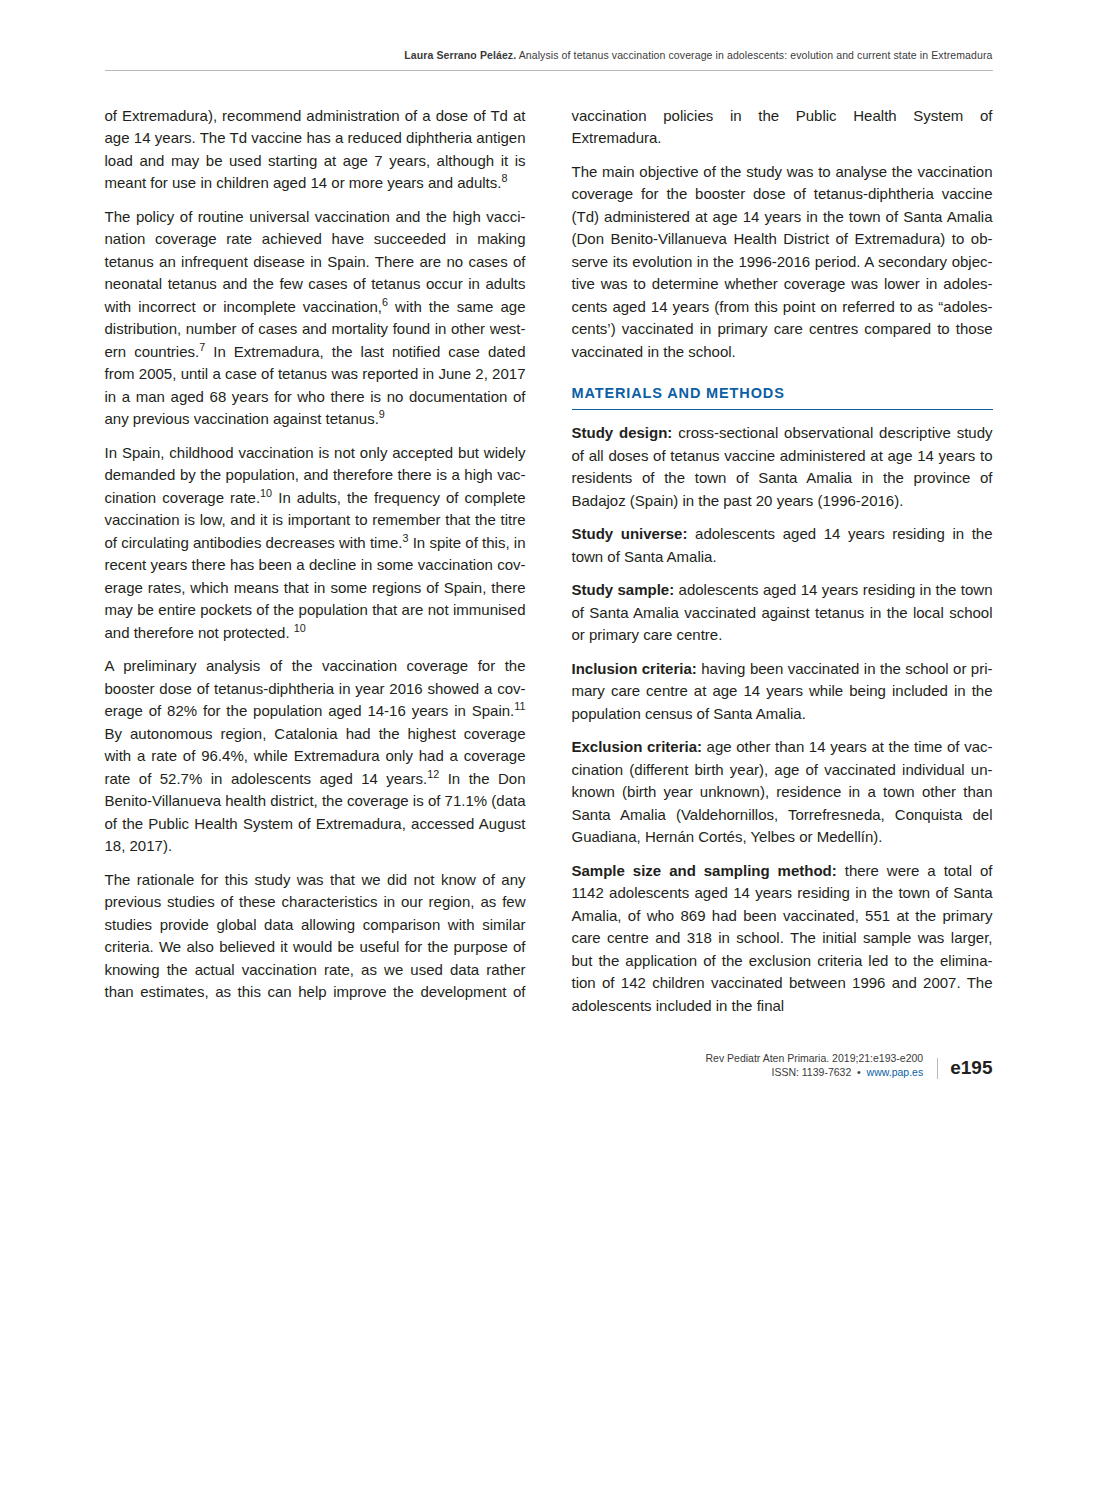Laura Serrano Peláez. Analysis of tetanus vaccination coverage in adolescents: evolution and current state in Extremadura
of Extremadura), recommend administration of a dose of Td at age 14 years. The Td vaccine has a reduced diphtheria antigen load and may be used starting at age 7 years, although it is meant for use in children aged 14 or more years and adults.8
The policy of routine universal vaccination and the high vaccination coverage rate achieved have succeeded in making tetanus an infrequent disease in Spain. There are no cases of neonatal tetanus and the few cases of tetanus occur in adults with incorrect or incomplete vaccination,6 with the same age distribution, number of cases and mortality found in other western countries.7 In Extremadura, the last notified case dated from 2005, until a case of tetanus was reported in June 2, 2017 in a man aged 68 years for who there is no documentation of any previous vaccination against tetanus.9
In Spain, childhood vaccination is not only accepted but widely demanded by the population, and therefore there is a high vaccination coverage rate.10 In adults, the frequency of complete vaccination is low, and it is important to remember that the titre of circulating antibodies decreases with time.3 In spite of this, in recent years there has been a decline in some vaccination coverage rates, which means that in some regions of Spain, there may be entire pockets of the population that are not immunised and therefore not protected. 10
A preliminary analysis of the vaccination coverage for the booster dose of tetanus-diphtheria in year 2016 showed a coverage of 82% for the population aged 14-16 years in Spain.11 By autonomous region, Catalonia had the highest coverage with a rate of 96.4%, while Extremadura only had a coverage rate of 52.7% in adolescents aged 14 years.12 In the Don Benito-Villanueva health district, the coverage is of 71.1% (data of the Public Health System of Extremadura, accessed August 18, 2017).
The rationale for this study was that we did not know of any previous studies of these characteristics in our region, as few studies provide global data allowing comparison with similar criteria. We also believed it would be useful for the purpose of knowing the actual vaccination rate, as we used data rather than estimates, as this can help improve the development of vaccination policies in the Public Health System of Extremadura.
The main objective of the study was to analyse the vaccination coverage for the booster dose of tetanus-diphtheria vaccine (Td) administered at age 14 years in the town of Santa Amalia (Don Benito-Villanueva Health District of Extremadura) to observe its evolution in the 1996-2016 period. A secondary objective was to determine whether coverage was lower in adolescents aged 14 years (from this point on referred to as “adolescents’) vaccinated in primary care centres compared to those vaccinated in the school.
Materials and methods
Study design: cross-sectional observational descriptive study of all doses of tetanus vaccine administered at age 14 years to residents of the town of Santa Amalia in the province of Badajoz (Spain) in the past 20 years (1996-2016).
Study universe: adolescents aged 14 years residing in the town of Santa Amalia.
Study sample: adolescents aged 14 years residing in the town of Santa Amalia vaccinated against tetanus in the local school or primary care centre.
Inclusion criteria: having been vaccinated in the school or primary care centre at age 14 years while being included in the population census of Santa Amalia.
Exclusion criteria: age other than 14 years at the time of vaccination (different birth year), age of vaccinated individual unknown (birth year unknown), residence in a town other than Santa Amalia (Valdehornillos, Torrefresneda, Conquista del Guadiana, Hernán Cortés, Yelbes or Medellín).
Sample size and sampling method: there were a total of 1142 adolescents aged 14 years residing in the town of Santa Amalia, of who 869 had been vaccinated, 551 at the primary care centre and 318 in school. The initial sample was larger, but the application of the exclusion criteria led to the elimination of 142 children vaccinated between 1996 and 2007. The adolescents included in the final
Rev Pediatr Aten Primaria. 2019;21:e193-e200
ISSN: 1139-7632 • www.pap.es
e195